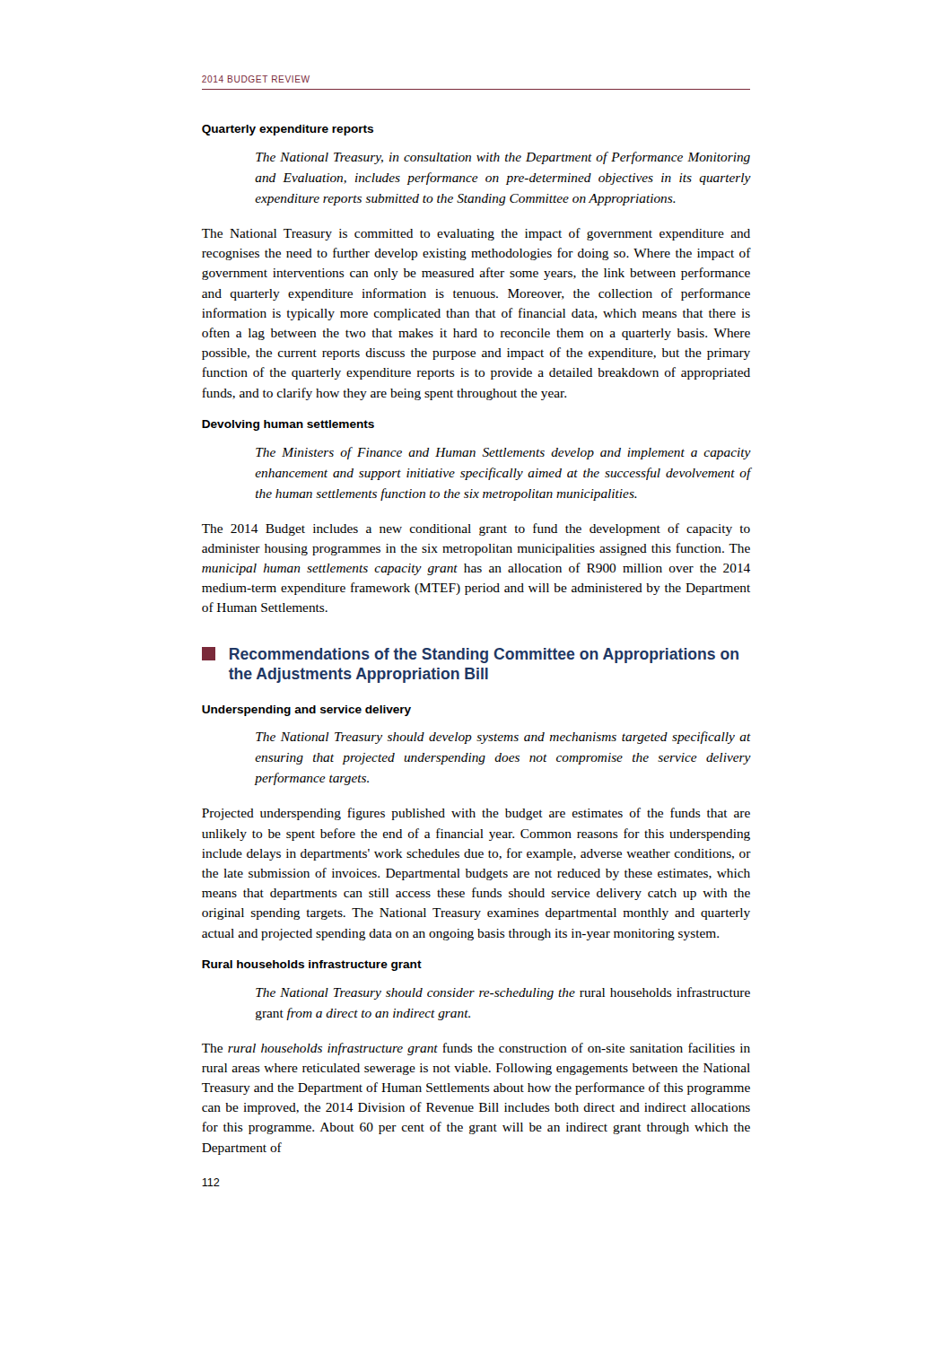2014 Budget Review
Quarterly expenditure reports
The National Treasury, in consultation with the Department of Performance Monitoring and Evaluation, includes performance on pre-determined objectives in its quarterly expenditure reports submitted to the Standing Committee on Appropriations.
The National Treasury is committed to evaluating the impact of government expenditure and recognises the need to further develop existing methodologies for doing so. Where the impact of government interventions can only be measured after some years, the link between performance and quarterly expenditure information is tenuous. Moreover, the collection of performance information is typically more complicated than that of financial data, which means that there is often a lag between the two that makes it hard to reconcile them on a quarterly basis. Where possible, the current reports discuss the purpose and impact of the expenditure, but the primary function of the quarterly expenditure reports is to provide a detailed breakdown of appropriated funds, and to clarify how they are being spent throughout the year.
Devolving human settlements
The Ministers of Finance and Human Settlements develop and implement a capacity enhancement and support initiative specifically aimed at the successful devolvement of the human settlements function to the six metropolitan municipalities.
The 2014 Budget includes a new conditional grant to fund the development of capacity to administer housing programmes in the six metropolitan municipalities assigned this function. The municipal human settlements capacity grant has an allocation of R900 million over the 2014 medium-term expenditure framework (MTEF) period and will be administered by the Department of Human Settlements.
Recommendations of the Standing Committee on Appropriations on the Adjustments Appropriation Bill
Underspending and service delivery
The National Treasury should develop systems and mechanisms targeted specifically at ensuring that projected underspending does not compromise the service delivery performance targets.
Projected underspending figures published with the budget are estimates of the funds that are unlikely to be spent before the end of a financial year. Common reasons for this underspending include delays in departments' work schedules due to, for example, adverse weather conditions, or the late submission of invoices. Departmental budgets are not reduced by these estimates, which means that departments can still access these funds should service delivery catch up with the original spending targets. The National Treasury examines departmental monthly and quarterly actual and projected spending data on an ongoing basis through its in-year monitoring system.
Rural households infrastructure grant
The National Treasury should consider re-scheduling the rural households infrastructure grant from a direct to an indirect grant.
The rural households infrastructure grant funds the construction of on-site sanitation facilities in rural areas where reticulated sewerage is not viable. Following engagements between the National Treasury and the Department of Human Settlements about how the performance of this programme can be improved, the 2014 Division of Revenue Bill includes both direct and indirect allocations for this programme. About 60 per cent of the grant will be an indirect grant through which the Department of
112